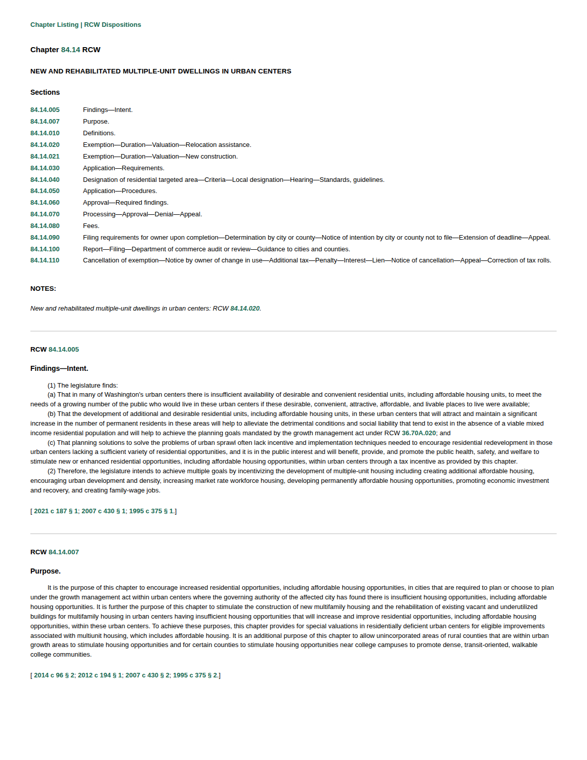Chapter Listing | RCW Dispositions
Chapter 84.14 RCW
NEW AND REHABILITATED MULTIPLE-UNIT DWELLINGS IN URBAN CENTERS
Sections
| 84.14.005 | Findings—Intent. |
| 84.14.007 | Purpose. |
| 84.14.010 | Definitions. |
| 84.14.020 | Exemption—Duration—Valuation—Relocation assistance. |
| 84.14.021 | Exemption—Duration—Valuation—New construction. |
| 84.14.030 | Application—Requirements. |
| 84.14.040 | Designation of residential targeted area—Criteria—Local designation—Hearing—Standards, guidelines. |
| 84.14.050 | Application—Procedures. |
| 84.14.060 | Approval—Required findings. |
| 84.14.070 | Processing—Approval—Denial—Appeal. |
| 84.14.080 | Fees. |
| 84.14.090 | Filing requirements for owner upon completion—Determination by city or county—Notice of intention by city or county not to file—Extension of deadline—Appeal. |
| 84.14.100 | Report—Filing—Department of commerce audit or review—Guidance to cities and counties. |
| 84.14.110 | Cancellation of exemption—Notice by owner of change in use—Additional tax—Penalty—Interest—Lien—Notice of cancellation—Appeal—Correction of tax rolls. |
NOTES:
New and rehabilitated multiple-unit dwellings in urban centers: RCW 84.14.020.
RCW 84.14.005
Findings—Intent.
(1) The legislature finds:
(a) That in many of Washington's urban centers there is insufficient availability of desirable and convenient residential units, including affordable housing units, to meet the needs of a growing number of the public who would live in these urban centers if these desirable, convenient, attractive, affordable, and livable places to live were available;
(b) That the development of additional and desirable residential units, including affordable housing units, in these urban centers that will attract and maintain a significant increase in the number of permanent residents in these areas will help to alleviate the detrimental conditions and social liability that tend to exist in the absence of a viable mixed income residential population and will help to achieve the planning goals mandated by the growth management act under RCW 36.70A.020; and
(c) That planning solutions to solve the problems of urban sprawl often lack incentive and implementation techniques needed to encourage residential redevelopment in those urban centers lacking a sufficient variety of residential opportunities, and it is in the public interest and will benefit, provide, and promote the public health, safety, and welfare to stimulate new or enhanced residential opportunities, including affordable housing opportunities, within urban centers through a tax incentive as provided by this chapter.
(2) Therefore, the legislature intends to achieve multiple goals by incentivizing the development of multiple-unit housing including creating additional affordable housing, encouraging urban development and density, increasing market rate workforce housing, developing permanently affordable housing opportunities, promoting economic investment and recovery, and creating family-wage jobs.
[ 2021 c 187 § 1; 2007 c 430 § 1; 1995 c 375 § 1.]
RCW 84.14.007
Purpose.
It is the purpose of this chapter to encourage increased residential opportunities, including affordable housing opportunities, in cities that are required to plan or choose to plan under the growth management act within urban centers where the governing authority of the affected city has found there is insufficient housing opportunities, including affordable housing opportunities. It is further the purpose of this chapter to stimulate the construction of new multifamily housing and the rehabilitation of existing vacant and underutilized buildings for multifamily housing in urban centers having insufficient housing opportunities that will increase and improve residential opportunities, including affordable housing opportunities, within these urban centers. To achieve these purposes, this chapter provides for special valuations in residentially deficient urban centers for eligible improvements associated with multiunit housing, which includes affordable housing. It is an additional purpose of this chapter to allow unincorporated areas of rural counties that are within urban growth areas to stimulate housing opportunities and for certain counties to stimulate housing opportunities near college campuses to promote dense, transit-oriented, walkable college communities.
[ 2014 c 96 § 2; 2012 c 194 § 1; 2007 c 430 § 2; 1995 c 375 § 2.]